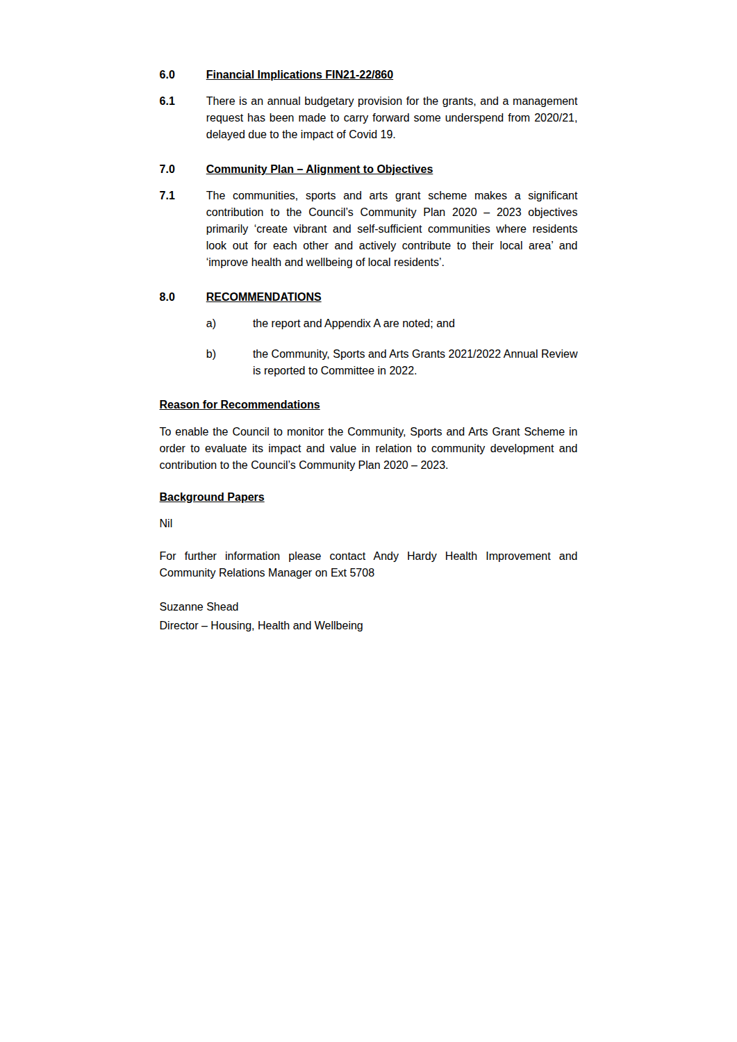6.0
Financial Implications FIN21-22/860
6.1
There is an annual budgetary provision for the grants, and a management request has been made to carry forward some underspend from 2020/21, delayed due to the impact of Covid 19.
7.0
Community Plan – Alignment to Objectives
7.1
The communities, sports and arts grant scheme makes a significant contribution to the Council’s Community Plan 2020 – 2023 objectives primarily ‘create vibrant and self-sufficient communities where residents look out for each other and actively contribute to their local area’ and ‘improve health and wellbeing of local residents’.
8.0
RECOMMENDATIONS
a)
the report and Appendix A are noted; and
b)
the Community, Sports and Arts Grants 2021/2022 Annual Review is reported to Committee in 2022.
Reason for Recommendations
To enable the Council to monitor the Community, Sports and Arts Grant Scheme in order to evaluate its impact and value in relation to community development and contribution to the Council’s Community Plan 2020 – 2023.
Background Papers
Nil
For further information please contact Andy Hardy Health Improvement and Community Relations Manager on Ext 5708
Suzanne Shead
Director – Housing, Health and Wellbeing